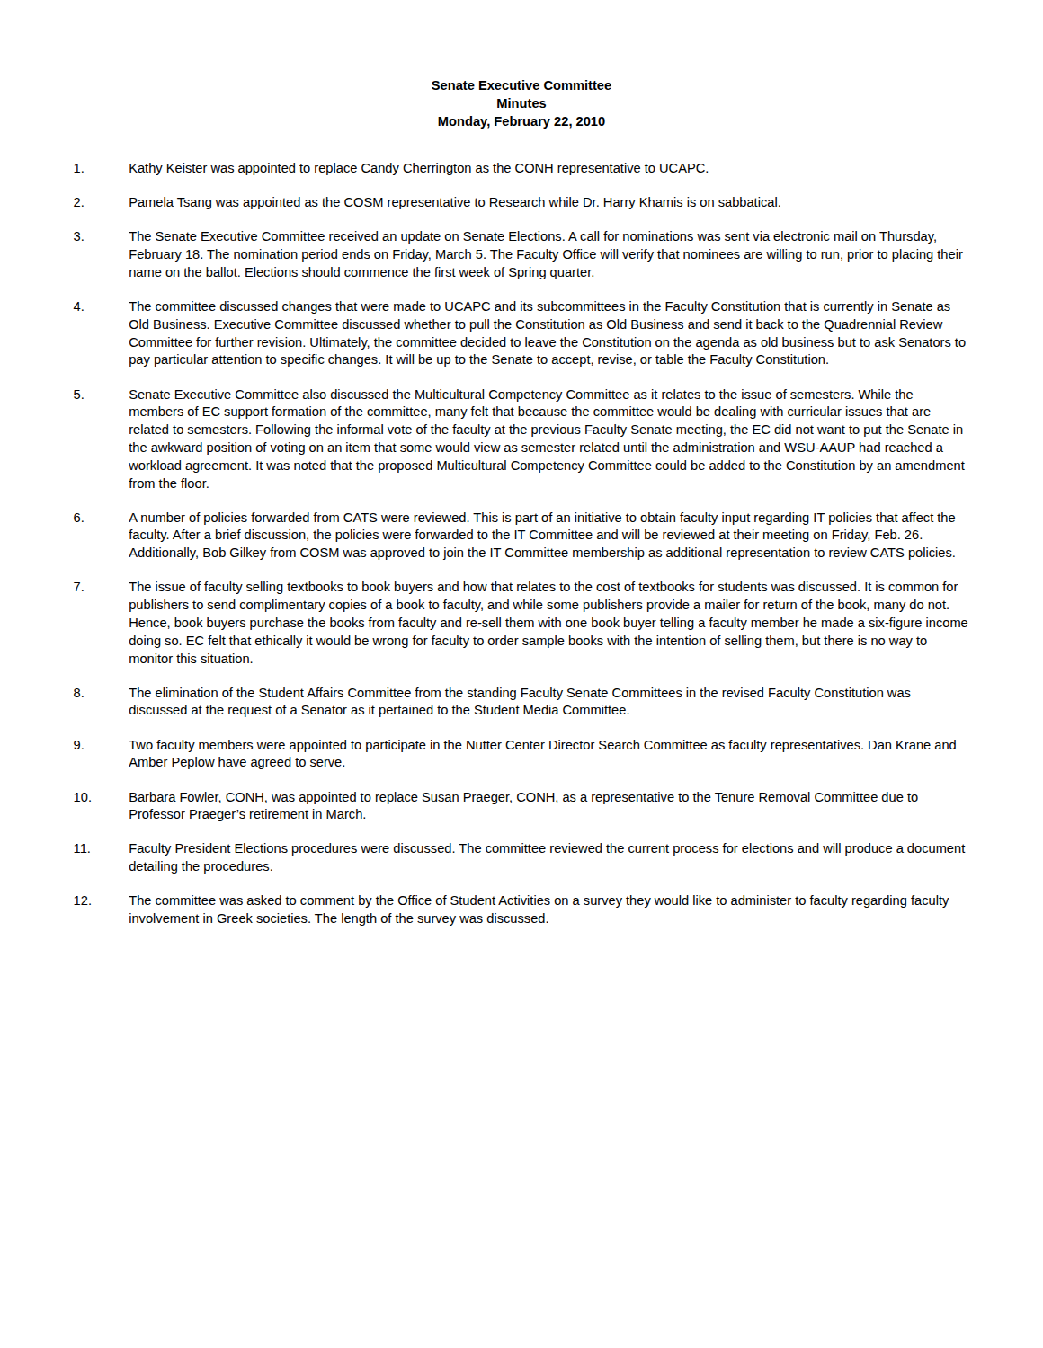Senate Executive Committee
Minutes
Monday, February 22, 2010
1. Kathy Keister was appointed to replace Candy Cherrington as the CONH representative to UCAPC.
2. Pamela Tsang was appointed as the COSM representative to Research while Dr. Harry Khamis is on sabbatical.
3. The Senate Executive Committee received an update on Senate Elections. A call for nominations was sent via electronic mail on Thursday, February 18. The nomination period ends on Friday, March 5. The Faculty Office will verify that nominees are willing to run, prior to placing their name on the ballot. Elections should commence the first week of Spring quarter.
4. The committee discussed changes that were made to UCAPC and its subcommittees in the Faculty Constitution that is currently in Senate as Old Business. Executive Committee discussed whether to pull the Constitution as Old Business and send it back to the Quadrennial Review Committee for further revision. Ultimately, the committee decided to leave the Constitution on the agenda as old business but to ask Senators to pay particular attention to specific changes. It will be up to the Senate to accept, revise, or table the Faculty Constitution.
5. Senate Executive Committee also discussed the Multicultural Competency Committee as it relates to the issue of semesters. While the members of EC support formation of the committee, many felt that because the committee would be dealing with curricular issues that are related to semesters. Following the informal vote of the faculty at the previous Faculty Senate meeting, the EC did not want to put the Senate in the awkward position of voting on an item that some would view as semester related until the administration and WSU-AAUP had reached a workload agreement. It was noted that the proposed Multicultural Competency Committee could be added to the Constitution by an amendment from the floor.
6. A number of policies forwarded from CATS were reviewed. This is part of an initiative to obtain faculty input regarding IT policies that affect the faculty. After a brief discussion, the policies were forwarded to the IT Committee and will be reviewed at their meeting on Friday, Feb. 26. Additionally, Bob Gilkey from COSM was approved to join the IT Committee membership as additional representation to review CATS policies.
7. The issue of faculty selling textbooks to book buyers and how that relates to the cost of textbooks for students was discussed. It is common for publishers to send complimentary copies of a book to faculty, and while some publishers provide a mailer for return of the book, many do not. Hence, book buyers purchase the books from faculty and re-sell them with one book buyer telling a faculty member he made a six-figure income doing so. EC felt that ethically it would be wrong for faculty to order sample books with the intention of selling them, but there is no way to monitor this situation.
8. The elimination of the Student Affairs Committee from the standing Faculty Senate Committees in the revised Faculty Constitution was discussed at the request of a Senator as it pertained to the Student Media Committee.
9. Two faculty members were appointed to participate in the Nutter Center Director Search Committee as faculty representatives. Dan Krane and Amber Peplow have agreed to serve.
10. Barbara Fowler, CONH, was appointed to replace Susan Praeger, CONH, as a representative to the Tenure Removal Committee due to Professor Praeger’s retirement in March.
11. Faculty President Elections procedures were discussed. The committee reviewed the current process for elections and will produce a document detailing the procedures.
12. The committee was asked to comment by the Office of Student Activities on a survey they would like to administer to faculty regarding faculty involvement in Greek societies. The length of the survey was discussed.